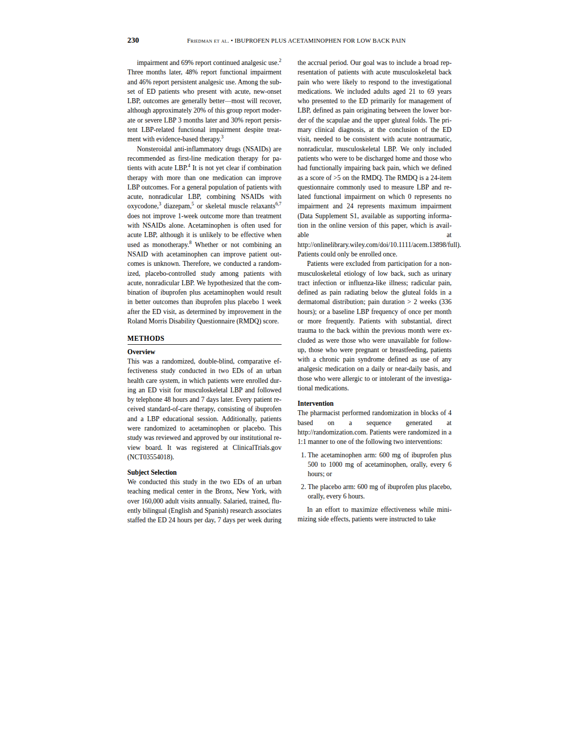230 Friedman et al. • IBUPROFEN PLUS ACETAMINOPHEN FOR LOW BACK PAIN
impairment and 69% report continued analgesic use.2 Three months later, 48% report functional impairment and 46% report persistent analgesic use. Among the subset of ED patients who present with acute, new-onset LBP, outcomes are generally better—most will recover, although approximately 20% of this group report moderate or severe LBP 3 months later and 30% report persistent LBP-related functional impairment despite treatment with evidence-based therapy.3
Nonsteroidal anti-inflammatory drugs (NSAIDs) are recommended as first-line medication therapy for patients with acute LBP.4 It is not yet clear if combination therapy with more than one medication can improve LBP outcomes. For a general population of patients with acute, nonradicular LBP, combining NSAIDs with oxycodone,3 diazepam,5 or skeletal muscle relaxants6,7 does not improve 1-week outcome more than treatment with NSAIDs alone. Acetaminophen is often used for acute LBP, although it is unlikely to be effective when used as monotherapy.8 Whether or not combining an NSAID with acetaminophen can improve patient outcomes is unknown. Therefore, we conducted a randomized, placebo-controlled study among patients with acute, nonradicular LBP. We hypothesized that the combination of ibuprofen plus acetaminophen would result in better outcomes than ibuprofen plus placebo 1 week after the ED visit, as determined by improvement in the Roland Morris Disability Questionnaire (RMDQ) score.
Methods
Overview
This was a randomized, double-blind, comparative effectiveness study conducted in two EDs of an urban health care system, in which patients were enrolled during an ED visit for musculoskeletal LBP and followed by telephone 48 hours and 7 days later. Every patient received standard-of-care therapy, consisting of ibuprofen and a LBP educational session. Additionally, patients were randomized to acetaminophen or placebo. This study was reviewed and approved by our institutional review board. It was registered at ClinicalTrials.gov (NCT03554018).
Subject Selection
We conducted this study in the two EDs of an urban teaching medical center in the Bronx, New York, with over 160,000 adult visits annually. Salaried, trained, fluently bilingual (English and Spanish) research associates staffed the ED 24 hours per day, 7 days per week during the accrual period. Our goal was to include a broad representation of patients with acute musculoskeletal back pain who were likely to respond to the investigational medications. We included adults aged 21 to 69 years who presented to the ED primarily for management of LBP, defined as pain originating between the lower border of the scapulae and the upper gluteal folds. The primary clinical diagnosis, at the conclusion of the ED visit, needed to be consistent with acute nontraumatic, nonradicular, musculoskeletal LBP. We only included patients who were to be discharged home and those who had functionally impairing back pain, which we defined as a score of >5 on the RMDQ. The RMDQ is a 24-item questionnaire commonly used to measure LBP and related functional impairment on which 0 represents no impairment and 24 represents maximum impairment (Data Supplement S1, available as supporting information in the online version of this paper, which is available at http://onlinelibrary.wiley.com/doi/10.1111/acem.13898/full). Patients could only be enrolled once.
Patients were excluded from participation for a nonmusculoskeletal etiology of low back, such as urinary tract infection or influenza-like illness; radicular pain, defined as pain radiating below the gluteal folds in a dermatomal distribution; pain duration > 2 weeks (336 hours); or a baseline LBP frequency of once per month or more frequently. Patients with substantial, direct trauma to the back within the previous month were excluded as were those who were unavailable for follow-up, those who were pregnant or breastfeeding, patients with a chronic pain syndrome defined as use of any analgesic medication on a daily or near-daily basis, and those who were allergic to or intolerant of the investigational medications.
Intervention
The pharmacist performed randomization in blocks of 4 based on a sequence generated at http://randomization.com. Patients were randomized in a 1:1 manner to one of the following two interventions:
The acetaminophen arm: 600 mg of ibuprofen plus 500 to 1000 mg of acetaminophen, orally, every 6 hours; or
The placebo arm: 600 mg of ibuprofen plus placebo, orally, every 6 hours.
In an effort to maximize effectiveness while minimizing side effects, patients were instructed to take